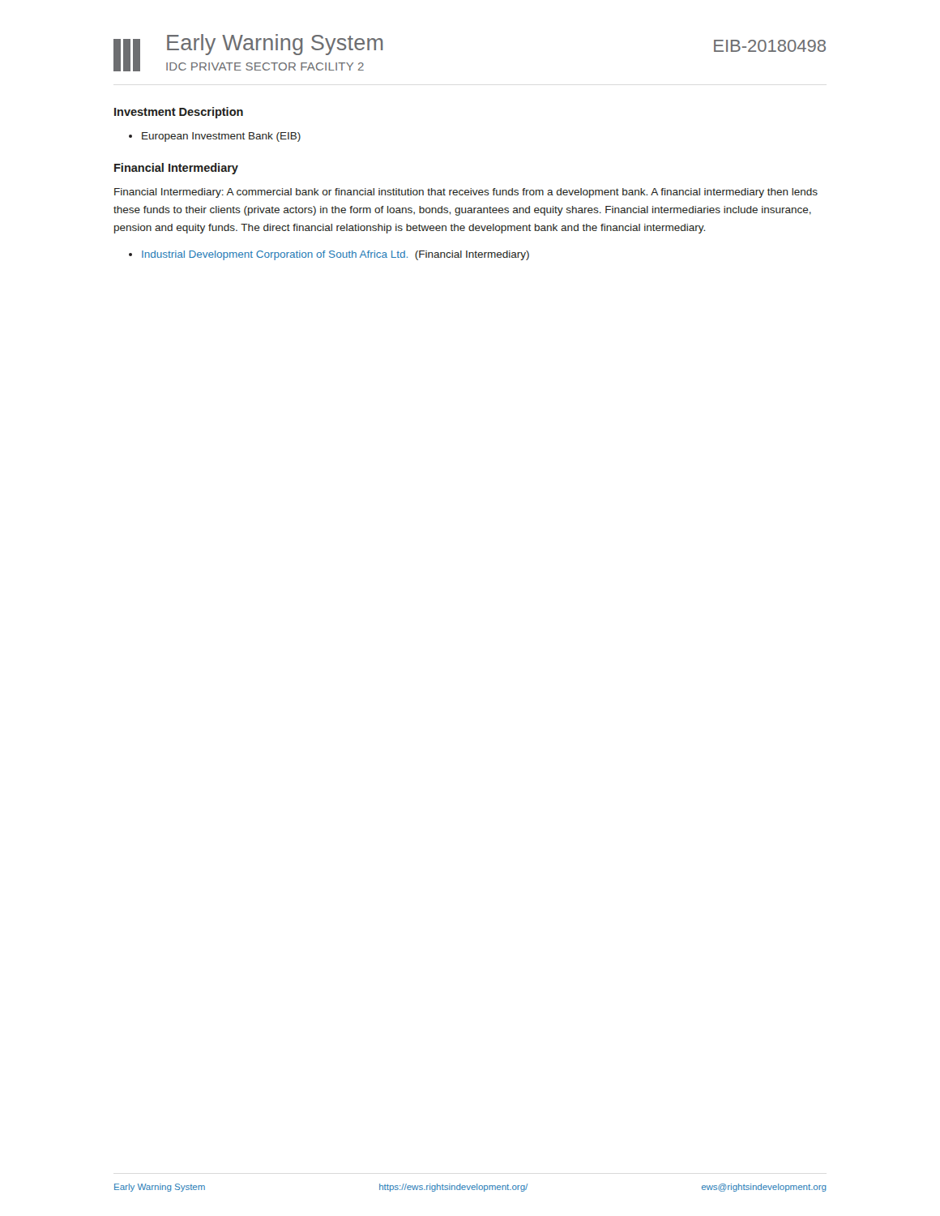Early Warning System
IDC PRIVATE SECTOR FACILITY 2
EIB-20180498
Investment Description
European Investment Bank (EIB)
Financial Intermediary
Financial Intermediary: A commercial bank or financial institution that receives funds from a development bank. A financial intermediary then lends these funds to their clients (private actors) in the form of loans, bonds, guarantees and equity shares. Financial intermediaries include insurance, pension and equity funds. The direct financial relationship is between the development bank and the financial intermediary.
Industrial Development Corporation of South Africa Ltd. (Financial Intermediary)
Early Warning System
https://ews.rightsindevelopment.org/
ews@rightsindevelopment.org